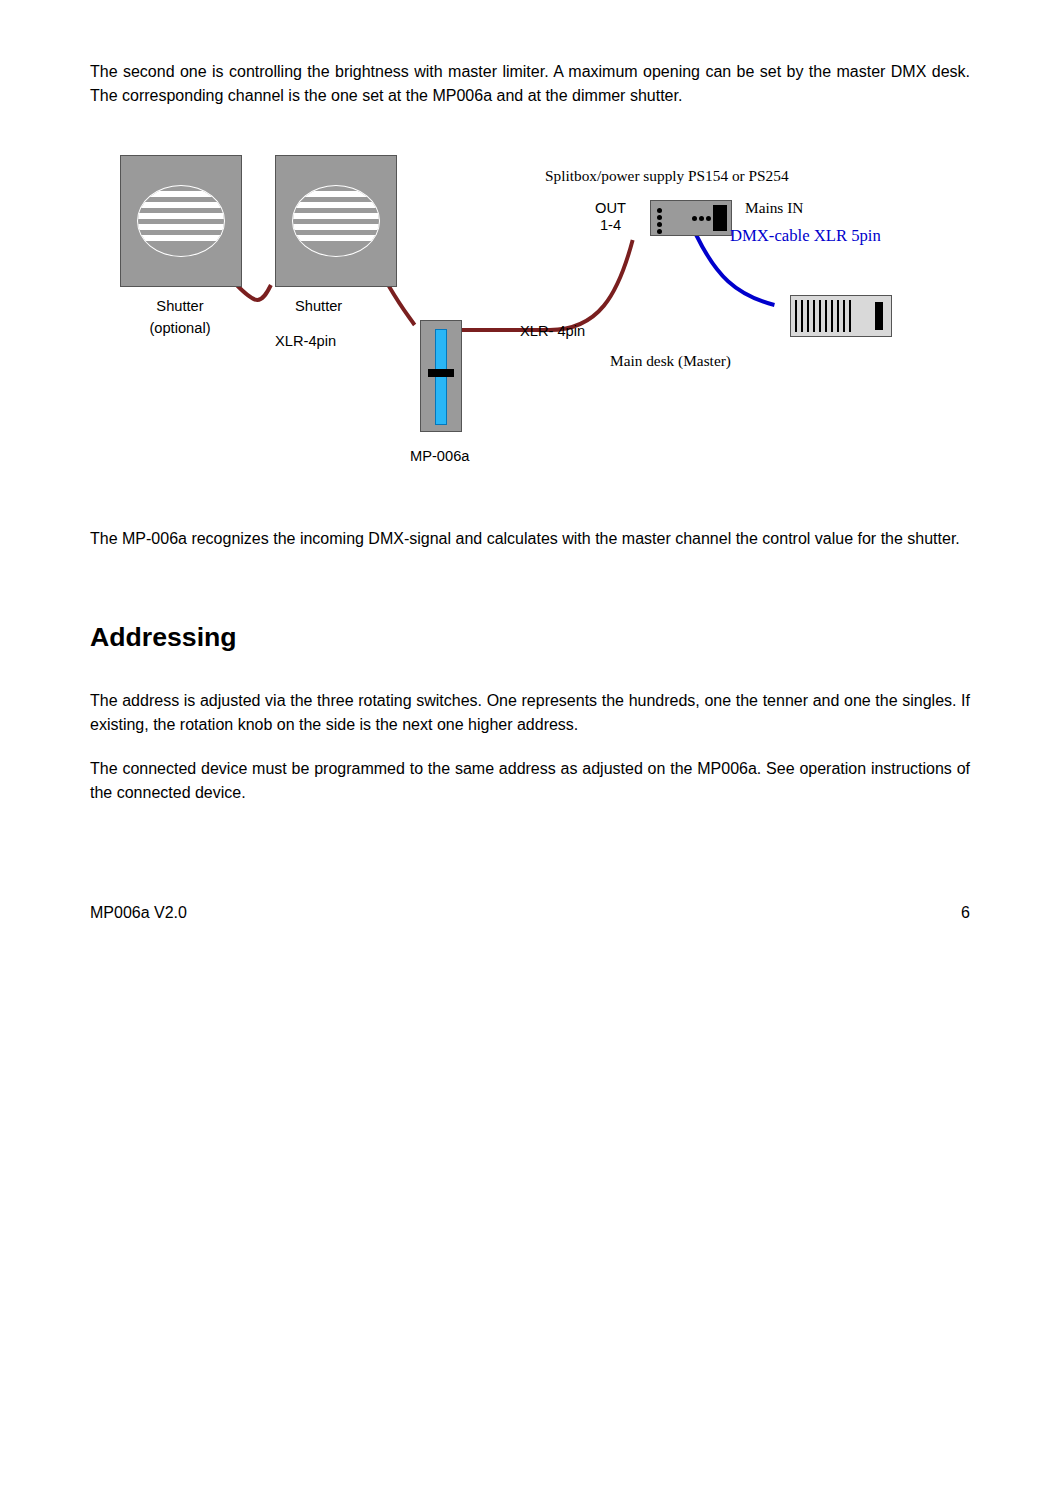The second one is controlling the brightness with master limiter. A maximum opening can be set by the master DMX desk. The corresponding channel is the one set at the MP006a and at the dimmer shutter.
Shutter
(optional)
Shutter
XLR-4pin
XLR- 4pin
MP-006a
Splitbox/power supply PS154 or PS254
OUT
1-4
Mains IN
DMX-cable XLR 5pin
Main desk (Master)
The MP-006a recognizes the incoming DMX-signal and calculates with the master channel the control value for the shutter.
Addressing
The address is adjusted via the three rotating switches. One represents the hundreds, one the tenner and one the singles. If existing, the rotation knob on the side is the next one higher address.
The connected device must be programmed to the same address as adjusted on the MP006a. See operation instructions of the connected device.
MP006a V2.0 6